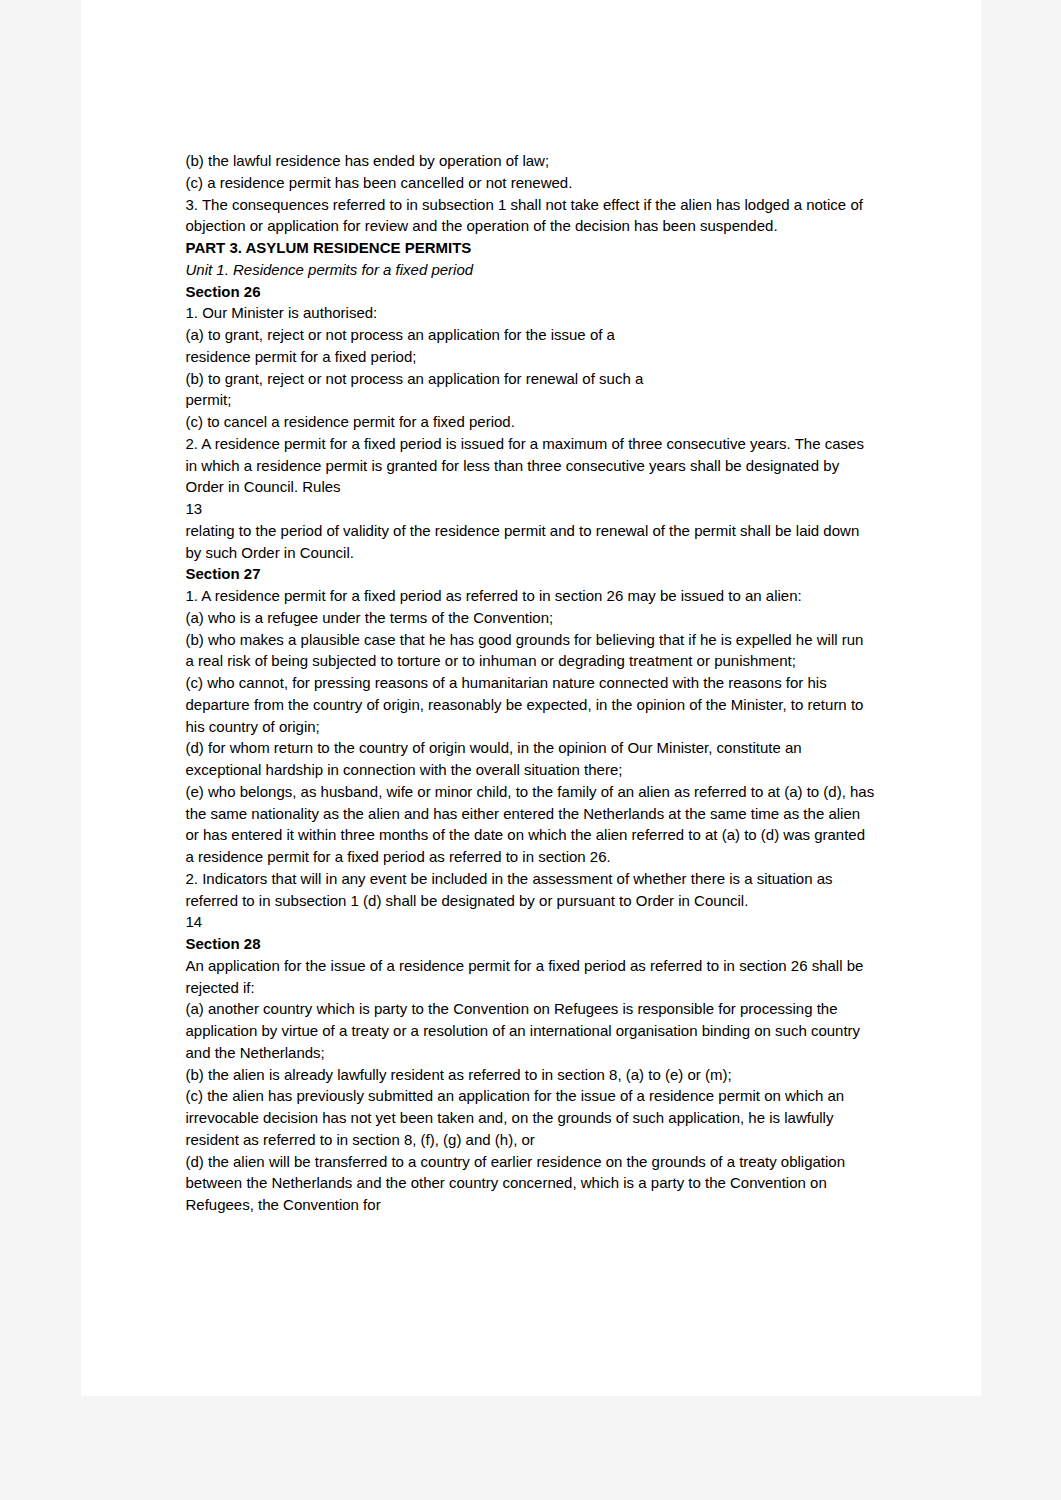(b) the lawful residence has ended by operation of law;
(c) a residence permit has been cancelled or not renewed.
3. The consequences referred to in subsection 1 shall not take effect if the alien has lodged a notice of objection or application for review and the operation of the decision has been suspended.
PART 3. ASYLUM RESIDENCE PERMITS
Unit 1. Residence permits for a fixed period
Section 26
1. Our Minister is authorised:
(a) to grant, reject or not process an application for the issue of a
residence permit for a fixed period;
(b) to grant, reject or not process an application for renewal of such a
permit;
(c) to cancel a residence permit for a fixed period.
2. A residence permit for a fixed period is issued for a maximum of three consecutive years. The cases in which a residence permit is granted for less than three consecutive years shall be designated by Order in Council. Rules
13
relating to the period of validity of the residence permit and to renewal of the permit shall be laid down by such Order in Council.
Section 27
1. A residence permit for a fixed period as referred to in section 26 may be issued to an alien:
(a) who is a refugee under the terms of the Convention;
(b) who makes a plausible case that he has good grounds for believing that if he is expelled he will run a real risk of being subjected to torture or to inhuman or degrading treatment or punishment;
(c) who cannot, for pressing reasons of a humanitarian nature connected with the reasons for his departure from the country of origin, reasonably be expected, in the opinion of the Minister, to return to his country of origin;
(d) for whom return to the country of origin would, in the opinion of Our Minister, constitute an exceptional hardship in connection with the overall situation there;
(e) who belongs, as husband, wife or minor child, to the family of an alien as referred to at (a) to (d), has the same nationality as the alien and has either entered the Netherlands at the same time as the alien or has entered it within three months of the date on which the alien referred to at (a) to (d) was granted a residence permit for a fixed period as referred to in section 26.
2. Indicators that will in any event be included in the assessment of whether there is a situation as referred to in subsection 1 (d) shall be designated by or pursuant to Order in Council.
14
Section 28
An application for the issue of a residence permit for a fixed period as referred to in section 26 shall be rejected if:
(a) another country which is party to the Convention on Refugees is responsible for processing the application by virtue of a treaty or a resolution of an international organisation binding on such country and the Netherlands;
(b) the alien is already lawfully resident as referred to in section 8, (a) to (e) or (m);
(c) the alien has previously submitted an application for the issue of a residence permit on which an irrevocable decision has not yet been taken and, on the grounds of such application, he is lawfully resident as referred to in section 8, (f), (g) and (h), or
(d) the alien will be transferred to a country of earlier residence on the grounds of a treaty obligation between the Netherlands and the other country concerned, which is a party to the Convention on Refugees, the Convention for